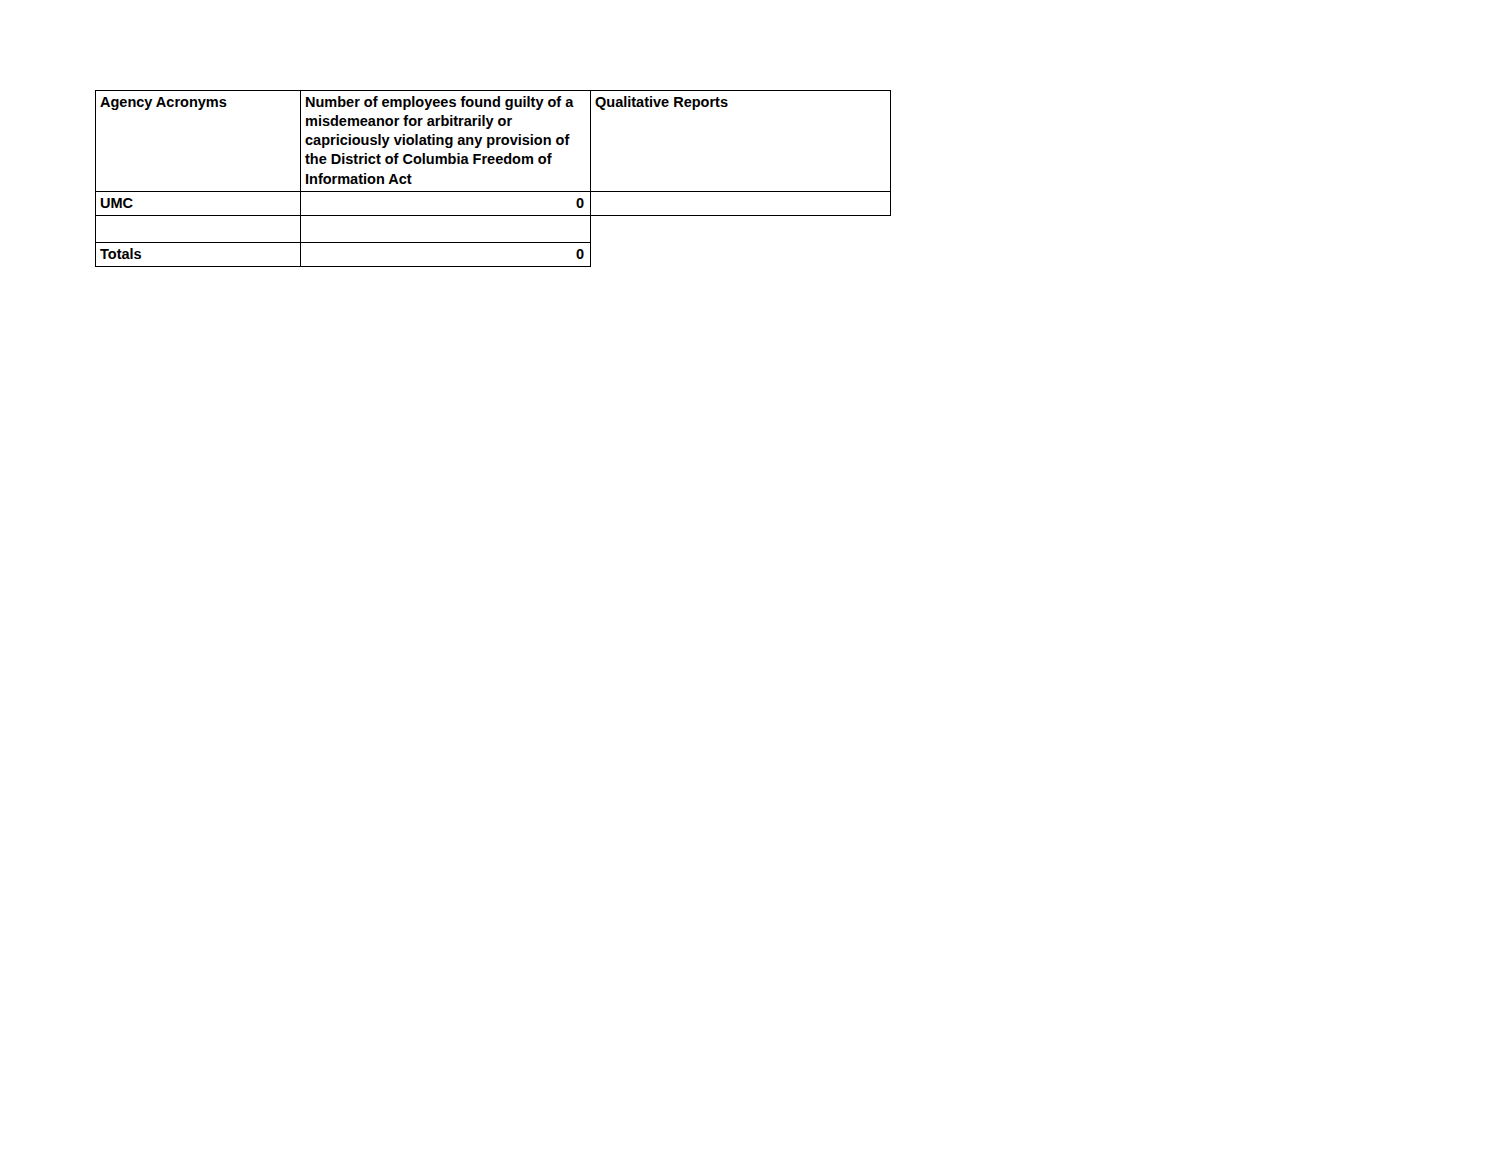| Agency Acronyms | Number of employees found guilty of a misdemeanor for arbitrarily or capriciously violating any provision of the District of Columbia Freedom of Information Act | Qualitative Reports |
| UMC | 0 | |
| Totals | 0 | |